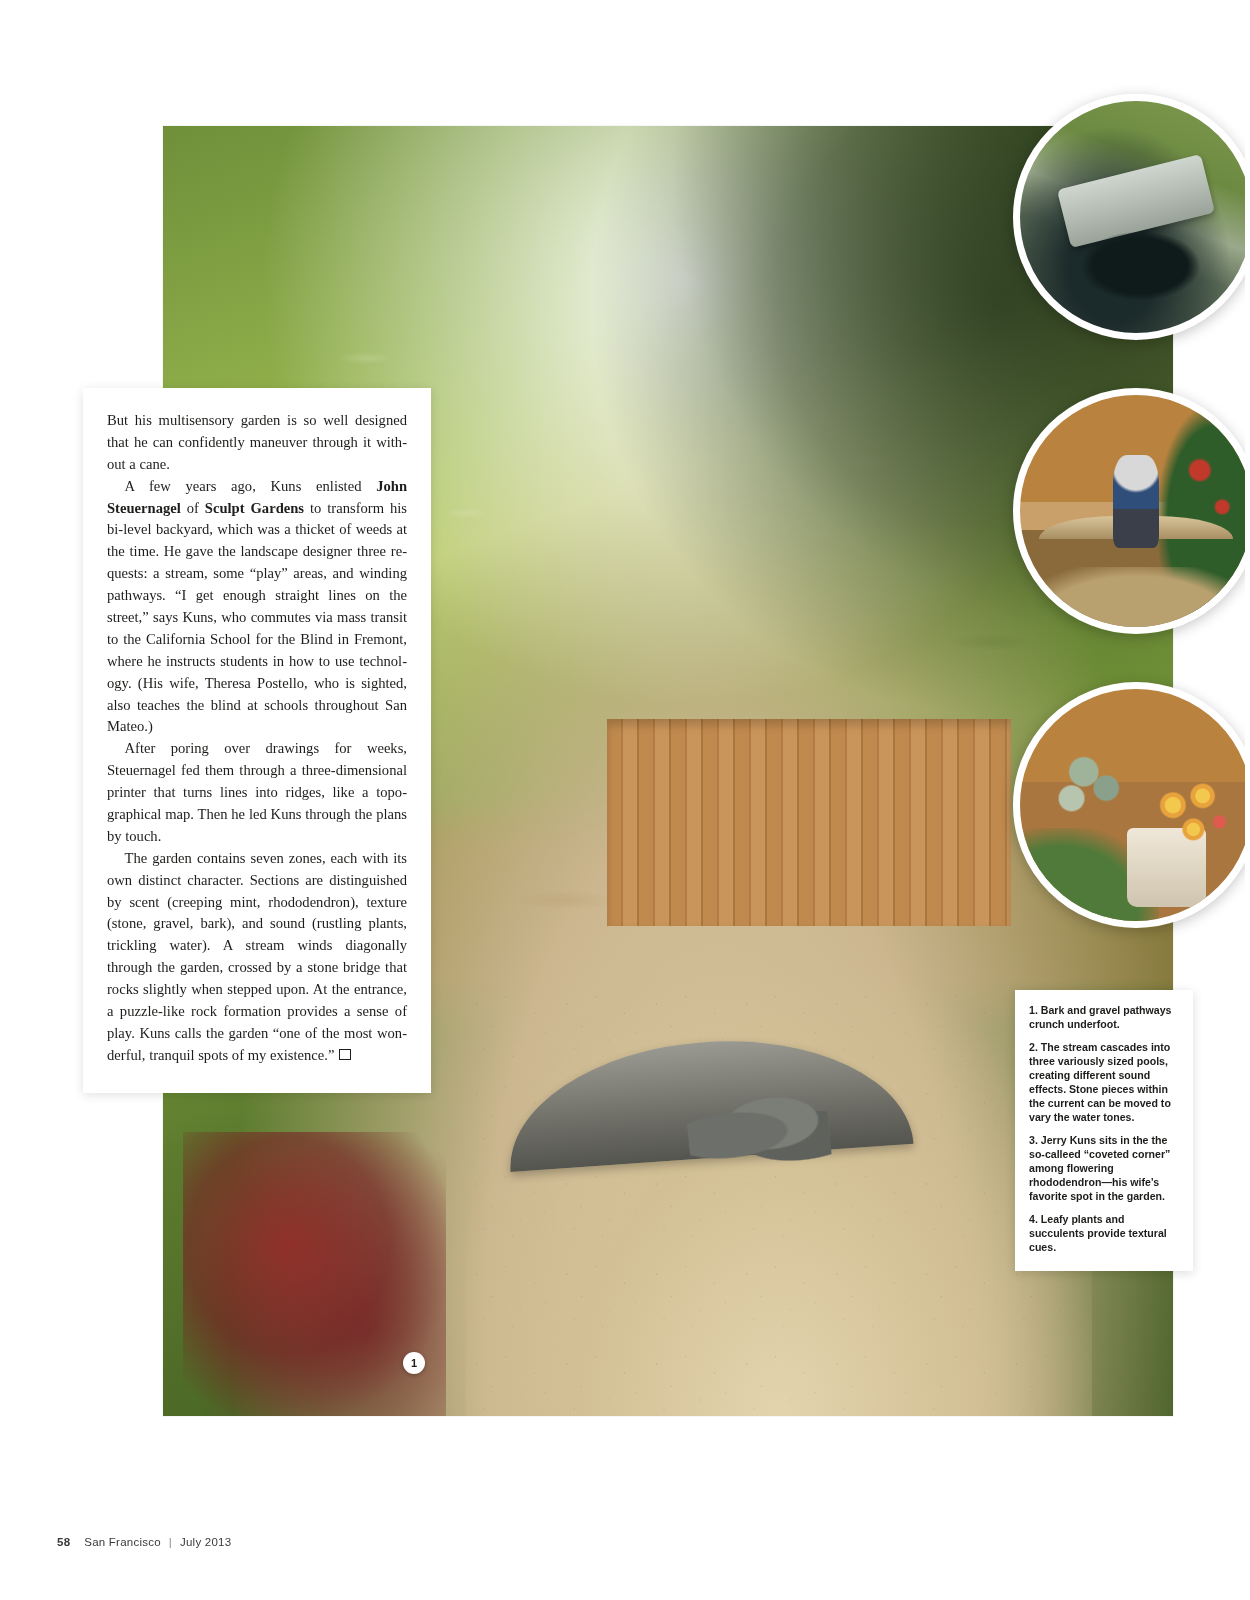1
But his multisensory garden is so well designed that he can confidently maneuver through it without a cane.
A few years ago, Kuns enlisted John Steuernagel of Sculpt Gardens to transform his bi-level backyard, which was a thicket of weeds at the time. He gave the landscape designer three requests: a stream, some “play” areas, and winding pathways. “I get enough straight lines on the street,” says Kuns, who commutes via mass transit to the California School for the Blind in Fremont, where he instructs students in how to use technology. (His wife, Theresa Postello, who is sighted, also teaches the blind at schools throughout San Mateo.)
After poring over drawings for weeks, Steuernagel fed them through a three-dimensional printer that turns lines into ridges, like a topographical map. Then he led Kuns through the plans by touch.
The garden contains seven zones, each with its own distinct character. Sections are distinguished by scent (creeping mint, rhododendron), texture (stone, gravel, bark), and sound (rustling plants, trickling water). A stream winds diagonally through the garden, crossed by a stone bridge that rocks slightly when stepped upon. At the entrance, a puzzle-like rock formation provides a sense of play. Kuns calls the garden “one of the most wonderful, tranquil spots of my existence.”
2
3
4
1. Bark and gravel pathways crunch underfoot.
2. The stream cascades into three variously sized pools, creating different sound effects. Stone pieces within the current can be moved to vary the water tones.
3. Jerry Kuns sits in the the so-calleed “coveted corner” among flowering rhododendron—his wife’s favorite spot in the garden.
4. Leafy plants and succulents provide textural cues.
58 San Francisco|July 2013